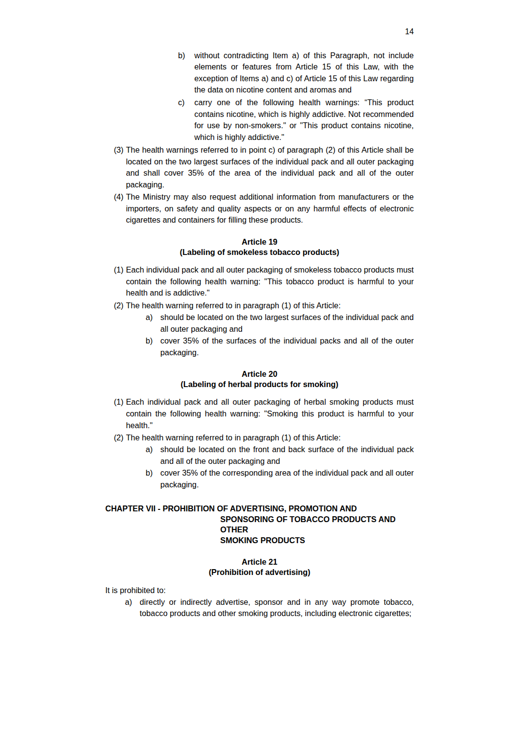14
b) without contradicting Item a) of this Paragraph, not include elements or features from Article 15 of this Law, with the exception of Items a) and c) of Article 15 of this Law regarding the data on nicotine content and aromas and
c) carry one of the following health warnings: “This product contains nicotine, which is highly addictive. Not recommended for use by non-smokers." or "This product contains nicotine, which is highly addictive."
(3) The health warnings referred to in point c) of paragraph (2) of this Article shall be located on the two largest surfaces of the individual pack and all outer packaging and shall cover 35% of the area of the individual pack and all of the outer packaging.
(4) The Ministry may also request additional information from manufacturers or the importers, on safety and quality aspects or on any harmful effects of electronic cigarettes and containers for filling these products.
Article 19(Labeling of smokeless tobacco products)
(1) Each individual pack and all outer packaging of smokeless tobacco products must contain the following health warning: "This tobacco product is harmful to your health and is addictive."
(2) The health warning referred to in paragraph (1) of this Article:
a) should be located on the two largest surfaces of the individual pack and all outer packaging and
b) cover 35% of the surfaces of the individual packs and all of the outer packaging.
Article 20(Labeling of herbal products for smoking)
(1) Each individual pack and all outer packaging of herbal smoking products must contain the following health warning: "Smoking this product is harmful to your health."
(2) The health warning referred to in paragraph (1) of this Article:
a) should be located on the front and back surface of the individual pack and all of the outer packaging and
b) cover 35% of the corresponding area of the individual pack and all outer packaging.
CHAPTER VII - PROHIBITION OF ADVERTISING, PROMOTION ANDSPONSORING OF TOBACCO PRODUCTS AND OTHER SMOKING PRODUCTS
Article 21(Prohibition of advertising)
It is prohibited to:
a) directly or indirectly advertise, sponsor and in any way promote tobacco, tobacco products and other smoking products, including electronic cigarettes;